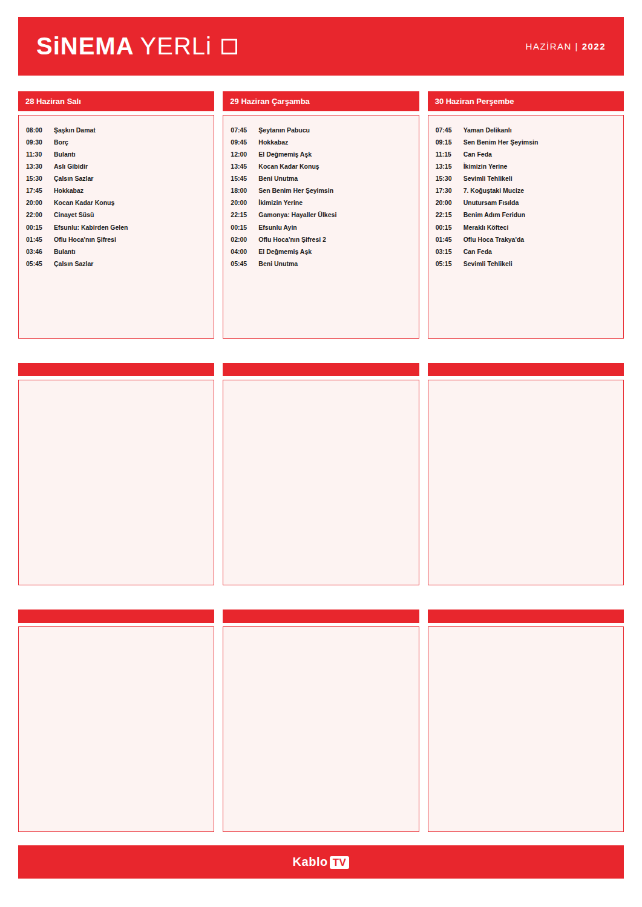SiNEMAYERLi
HAZİRAN | 2022
28 Haziran Salı
| 08:00 | Şaşkın Damat |
| 09:30 | Borç |
| 11:30 | Bulantı |
| 13:30 | Aslı Gibidir |
| 15:30 | Çalsın Sazlar |
| 17:45 | Hokkabaz |
| 20:00 | Kocan Kadar Konuş |
| 22:00 | Cinayet Süsü |
| 00:15 | Efsunlu: Kabirden Gelen |
| 01:45 | Oflu Hoca'nın Şifresi |
| 03:46 | Bulantı |
| 05:45 | Çalsın Sazlar |
29 Haziran Çarşamba
| 07:45 | Şeytanın Pabucu |
| 09:45 | Hokkabaz |
| 12:00 | El Değmemiş Aşk |
| 13:45 | Kocan Kadar Konuş |
| 15:45 | Beni Unutma |
| 18:00 | Sen Benim Her Şeyimsin |
| 20:00 | İkimizin Yerine |
| 22:15 | Gamonya: Hayaller Ülkesi |
| 00:15 | Efsunlu Ayin |
| 02:00 | Oflu Hoca'nın Şifresi 2 |
| 04:00 | El Değmemiş Aşk |
| 05:45 | Beni Unutma |
30 Haziran Perşembe
| 07:45 | Yaman Delikanlı |
| 09:15 | Sen Benim Her Şeyimsin |
| 11:15 | Can Feda |
| 13:15 | İkimizin Yerine |
| 15:30 | Sevimli Tehlikeli |
| 17:30 | 7. Koğuştaki Mucize |
| 20:00 | Unutursam Fısılda |
| 22:15 | Benim Adım Feridun |
| 00:15 | Meraklı Köfteci |
| 01:45 | Oflu Hoca Trakya'da |
| 03:15 | Can Feda |
| 05:15 | Sevimli Tehlikeli |
KabloTV